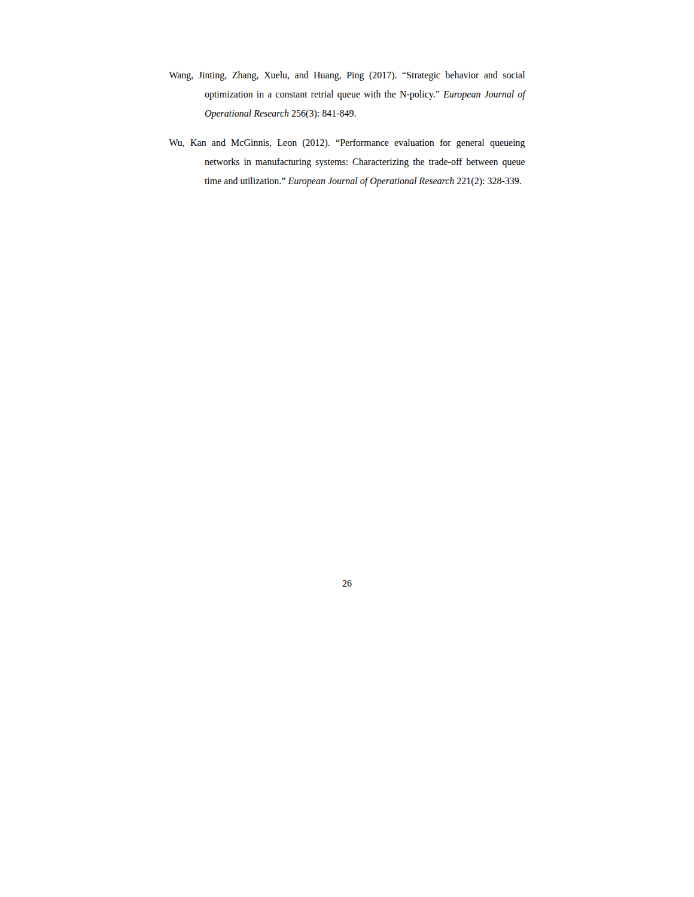Wang, Jinting, Zhang, Xuelu, and Huang, Ping (2017). “Strategic behavior and social optimization in a constant retrial queue with the N-policy.” European Journal of Operational Research 256(3): 841-849.
Wu, Kan and McGinnis, Leon (2012). “Performance evaluation for general queueing networks in manufacturing systems: Characterizing the trade-off between queue time and utilization.” European Journal of Operational Research 221(2): 328-339.
26